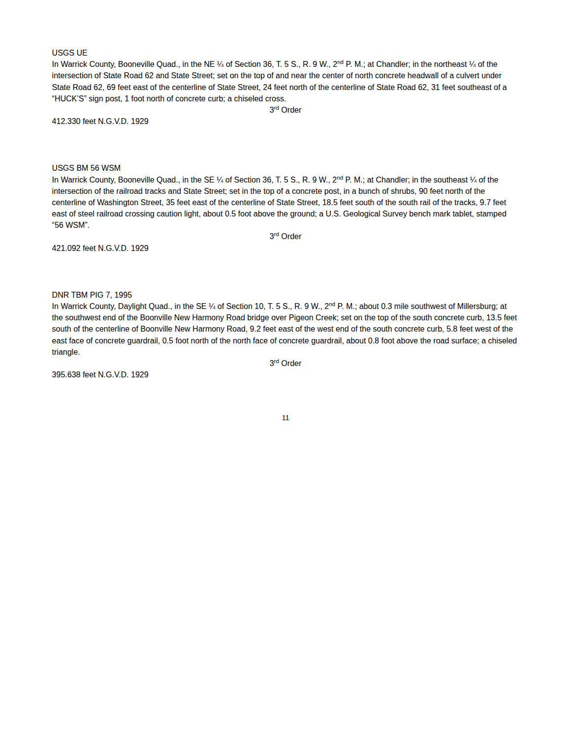USGS UE
In Warrick County, Booneville Quad., in the NE ¼ of Section 36, T. 5 S., R. 9 W., 2nd P. M.; at Chandler; in the northeast ¼ of the intersection of State Road 62 and State Street; set on the top of and near the center of north concrete headwall of a culvert under State Road 62, 69 feet east of the centerline of State Street, 24 feet north of the centerline of State Road 62, 31 feet southeast of a “HUCK’S” sign post, 1 foot north of concrete curb; a chiseled cross.
3rd Order
412.330 feet N.G.V.D. 1929
USGS BM 56 WSM
In Warrick County, Booneville Quad., in the SE ¼ of Section 36, T. 5 S., R. 9 W., 2nd P. M.; at Chandler; in the southeast ¼ of the intersection of the railroad tracks and State Street; set in the top of a concrete post, in a bunch of shrubs, 90 feet north of the centerline of Washington Street, 35 feet east of the centerline of State Street, 18.5 feet south of the south rail of the tracks, 9.7 feet east of steel railroad crossing caution light, about 0.5 foot above the ground; a U.S. Geological Survey bench mark tablet, stamped “56 WSM”.
3rd Order
421.092 feet N.G.V.D. 1929
DNR TBM PIG 7, 1995
In Warrick County, Daylight Quad., in the SE ¼ of Section 10, T. 5 S., R. 9 W., 2nd P. M.; about 0.3 mile southwest of Millersburg; at the southwest end of the Boonville New Harmony Road bridge over Pigeon Creek; set on the top of the south concrete curb, 13.5 feet south of the centerline of Boonville New Harmony Road, 9.2 feet east of the west end of the south concrete curb, 5.8 feet west of the east face of concrete guardrail, 0.5 foot north of the north face of concrete guardrail, about 0.8 foot above the road surface; a chiseled triangle.
3rd Order
395.638 feet N.G.V.D. 1929
11